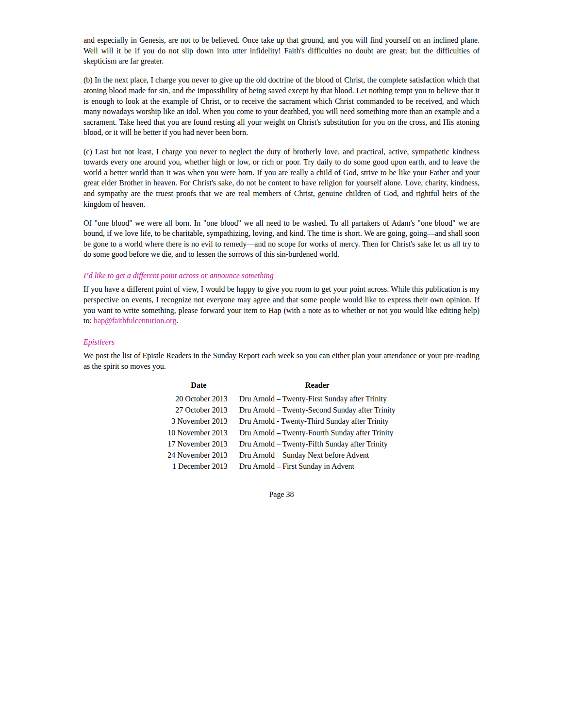and especially in Genesis, are not to be believed. Once take up that ground, and you will find yourself on an inclined plane. Well will it be if you do not slip down into utter infidelity! Faith's difficulties no doubt are great; but the difficulties of skepticism are far greater.
(b) In the next place, I charge you never to give up the old doctrine of the blood of Christ, the complete satisfaction which that atoning blood made for sin, and the impossibility of being saved except by that blood. Let nothing tempt you to believe that it is enough to look at the example of Christ, or to receive the sacrament which Christ commanded to be received, and which many nowadays worship like an idol. When you come to your deathbed, you will need something more than an example and a sacrament. Take heed that you are found resting all your weight on Christ's substitution for you on the cross, and His atoning blood, or it will be better if you had never been born.
(c) Last but not least, I charge you never to neglect the duty of brotherly love, and practical, active, sympathetic kindness towards every one around you, whether high or low, or rich or poor. Try daily to do some good upon earth, and to leave the world a better world than it was when you were born. If you are really a child of God, strive to be like your Father and your great elder Brother in heaven. For Christ's sake, do not be content to have religion for yourself alone. Love, charity, kindness, and sympathy are the truest proofs that we are real members of Christ, genuine children of God, and rightful heirs of the kingdom of heaven.
Of "one blood" we were all born. In "one blood" we all need to be washed. To all partakers of Adam's "one blood" we are bound, if we love life, to be charitable, sympathizing, loving, and kind. The time is short. We are going, going—and shall soon be gone to a world where there is no evil to remedy—and no scope for works of mercy. Then for Christ's sake let us all try to do some good before we die, and to lessen the sorrows of this sin-burdened world.
I’d like to get a different point across or announce something
If you have a different point of view, I would be happy to give you room to get your point across. While this publication is my perspective on events, I recognize not everyone may agree and that some people would like to express their own opinion. If you want to write something, please forward your item to Hap (with a note as to whether or not you would like editing help) to: hap@faithfulcenturion.org.
Epistleers
We post the list of Epistle Readers in the Sunday Report each week so you can either plan your attendance or your pre-reading as the spirit so moves you.
| Date | Reader |
| --- | --- |
| 20 October 2013 | Dru Arnold – Twenty-First Sunday after Trinity |
| 27 October 2013 | Dru Arnold – Twenty-Second Sunday after Trinity |
| 3 November 2013 | Dru Arnold - Twenty-Third Sunday after Trinity |
| 10 November 2013 | Dru Arnold – Twenty-Fourth Sunday after Trinity |
| 17 November 2013 | Dru Arnold – Twenty-Fifth Sunday after Trinity |
| 24 November 2013 | Dru Arnold – Sunday Next before Advent |
| 1 December 2013 | Dru Arnold – First Sunday in Advent |
Page 38